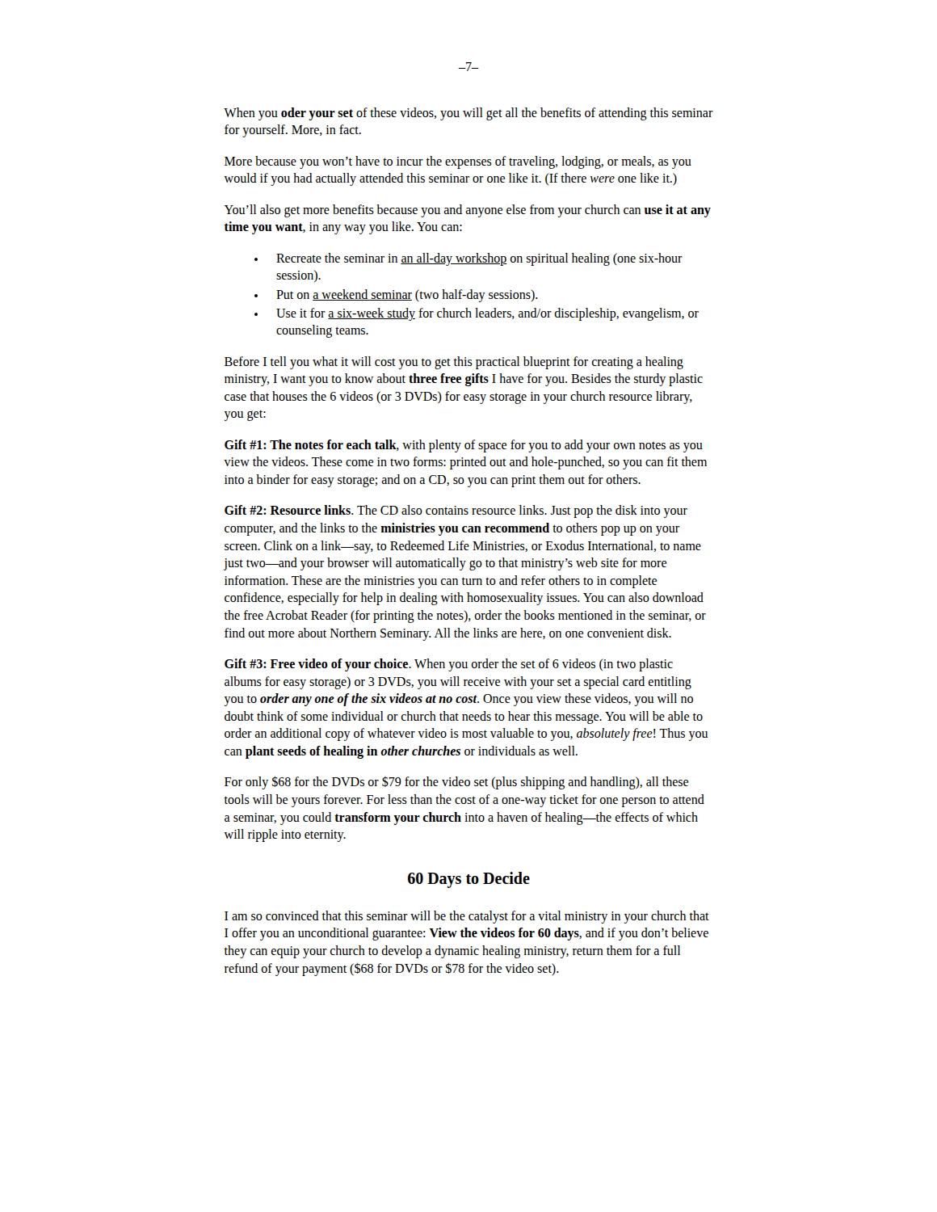–7–
When you oder your set of these videos, you will get all the benefits of attending this seminar for yourself. More, in fact.
More because you won’t have to incur the expenses of traveling, lodging, or meals, as you would if you had actually attended this seminar or one like it. (If there were one like it.)
You’ll also get more benefits because you and anyone else from your church can use it at any time you want, in any way you like. You can:
Recreate the seminar in an all-day workshop on spiritual healing (one six-hour session).
Put on a weekend seminar (two half-day sessions).
Use it for a six-week study for church leaders, and/or discipleship, evangelism, or counseling teams.
Before I tell you what it will cost you to get this practical blueprint for creating a healing ministry, I want you to know about three free gifts I have for you. Besides the sturdy plastic case that houses the 6 videos (or 3 DVDs) for easy storage in your church resource library, you get:
Gift #1: The notes for each talk, with plenty of space for you to add your own notes as you view the videos. These come in two forms: printed out and hole-punched, so you can fit them into a binder for easy storage; and on a CD, so you can print them out for others.
Gift #2: Resource links. The CD also contains resource links. Just pop the disk into your computer, and the links to the ministries you can recommend to others pop up on your screen. Clink on a link—say, to Redeemed Life Ministries, or Exodus International, to name just two—and your browser will automatically go to that ministry’s web site for more information. These are the ministries you can turn to and refer others to in complete confidence, especially for help in dealing with homosexuality issues. You can also download the free Acrobat Reader (for printing the notes), order the books mentioned in the seminar, or find out more about Northern Seminary. All the links are here, on one convenient disk.
Gift #3: Free video of your choice. When you order the set of 6 videos (in two plastic albums for easy storage) or 3 DVDs, you will receive with your set a special card entitling you to order any one of the six videos at no cost. Once you view these videos, you will no doubt think of some individual or church that needs to hear this message. You will be able to order an additional copy of whatever video is most valuable to you, absolutely free! Thus you can plant seeds of healing in other churches or individuals as well.
For only $68 for the DVDs or $79 for the video set (plus shipping and handling), all these tools will be yours forever. For less than the cost of a one-way ticket for one person to attend a seminar, you could transform your church into a haven of healing—the effects of which will ripple into eternity.
60 Days to Decide
I am so convinced that this seminar will be the catalyst for a vital ministry in your church that I offer you an unconditional guarantee: View the videos for 60 days, and if you don’t believe they can equip your church to develop a dynamic healing ministry, return them for a full refund of your payment ($68 for DVDs or $78 for the video set).